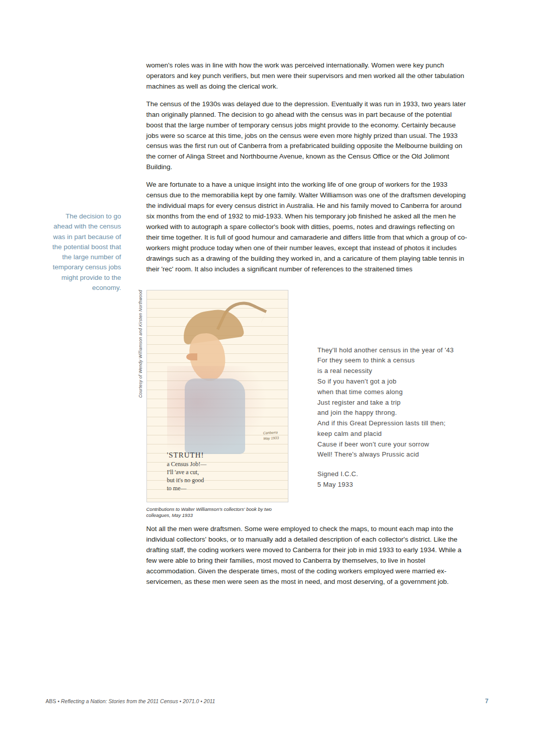The decision to go ahead with the census was in part because of the potential boost that the large number of temporary census jobs might provide to the economy.
women's roles was in line with how the work was perceived internationally. Women were key punch operators and key punch verifiers, but men were their supervisors and men worked all the other tabulation machines as well as doing the clerical work.
The census of the 1930s was delayed due to the depression. Eventually it was run in 1933, two years later than originally planned. The decision to go ahead with the census was in part because of the potential boost that the large number of temporary census jobs might provide to the economy. Certainly because jobs were so scarce at this time, jobs on the census were even more highly prized than usual. The 1933 census was the first run out of Canberra from a prefabricated building opposite the Melbourne building on the corner of Alinga Street and Northbourne Avenue, known as the Census Office or the Old Jolimont Building.
We are fortunate to a have a unique insight into the working life of one group of workers for the 1933 census due to the memorabilia kept by one family. Walter Williamson was one of the draftsmen developing the individual maps for every census district in Australia. He and his family moved to Canberra for around six months from the end of 1932 to mid-1933. When his temporary job finished he asked all the men he worked with to autograph a spare collector's book with ditties, poems, notes and drawings reflecting on their time together. It is full of good humour and camaraderie and differs little from that which a group of co-workers might produce today when one of their number leaves, except that instead of photos it includes drawings such as a drawing of the building they worked in, and a caricature of them playing table tennis in their 'rec' room. It also includes a significant number of references to the straitened times
Courtesy of Wendy Williamson and Kirsten Northwood
Canberra
May 1933
'STRUTH!
a Census Job!—
I'll 'ave a cut,
but it's no good
to me—
Contributions to Walter Williamson's collectors' book by two colleagues, May 1933
They'll hold another census in the year of '43
For they seem to think a census
is a real necessity
So if you haven't got a job
when that time comes along
Just register and take a trip
and join the happy throng.
And if this Great Depression lasts till then;
keep calm and placid
Cause if beer won't cure your sorrow
Well! There's always Prussic acid
Signed I.C.C.
5 May 1933
Not all the men were draftsmen. Some were employed to check the maps, to mount each map into the individual collectors' books, or to manually add a detailed description of each collector's district. Like the drafting staff, the coding workers were moved to Canberra for their job in mid 1933 to early 1934. While a few were able to bring their families, most moved to Canberra by themselves, to live in hostel accommodation. Given the desperate times, most of the coding workers employed were married ex-servicemen, as these men were seen as the most in need, and most deserving, of a government job.
ABS • Reflecting a Nation: Stories from the 2011 Census • 2071.0 • 2011
7